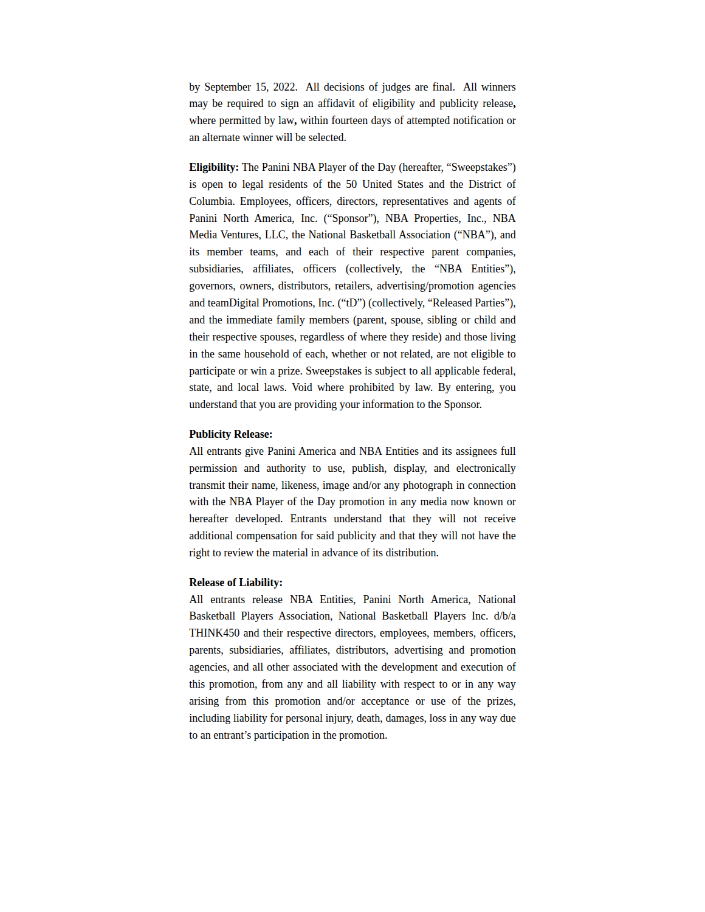by September 15, 2022. All decisions of judges are final. All winners may be required to sign an affidavit of eligibility and publicity release, where permitted by law, within fourteen days of attempted notification or an alternate winner will be selected.
Eligibility: The Panini NBA Player of the Day (hereafter, “Sweepstakes”) is open to legal residents of the 50 United States and the District of Columbia. Employees, officers, directors, representatives and agents of Panini North America, Inc. (“Sponsor”), NBA Properties, Inc., NBA Media Ventures, LLC, the National Basketball Association (“NBA”), and its member teams, and each of their respective parent companies, subsidiaries, affiliates, officers (collectively, the “NBA Entities”), governors, owners, distributors, retailers, advertising/promotion agencies and teamDigital Promotions, Inc. (“tD”) (collectively, “Released Parties”), and the immediate family members (parent, spouse, sibling or child and their respective spouses, regardless of where they reside) and those living in the same household of each, whether or not related, are not eligible to participate or win a prize. Sweepstakes is subject to all applicable federal, state, and local laws. Void where prohibited by law. By entering, you understand that you are providing your information to the Sponsor.
Publicity Release:
All entrants give Panini America and NBA Entities and its assignees full permission and authority to use, publish, display, and electronically transmit their name, likeness, image and/or any photograph in connection with the NBA Player of the Day promotion in any media now known or hereafter developed. Entrants understand that they will not receive additional compensation for said publicity and that they will not have the right to review the material in advance of its distribution.
Release of Liability:
All entrants release NBA Entities, Panini North America, National Basketball Players Association, National Basketball Players Inc. d/b/a THINK450 and their respective directors, employees, members, officers, parents, subsidiaries, affiliates, distributors, advertising and promotion agencies, and all other associated with the development and execution of this promotion, from any and all liability with respect to or in any way arising from this promotion and/or acceptance or use of the prizes, including liability for personal injury, death, damages, loss in any way due to an entrant’s participation in the promotion.